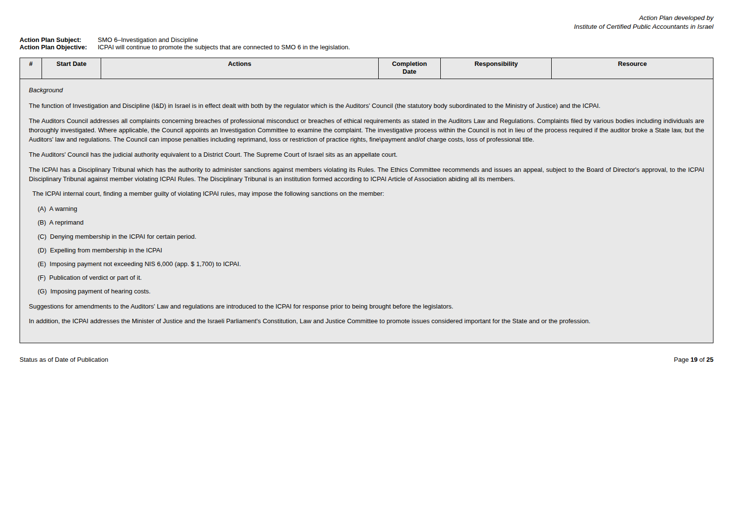Action Plan developed by
Institute of Certified Public Accountants in Israel
Action Plan Subject:
SMO 6–Investigation and Discipline
Action Plan Objective:
ICPAI will continue to promote the subjects that are connected to SMO 6 in the legislation.
| # | Start Date | Actions | Completion Date | Responsibility | Resource |
| --- | --- | --- | --- | --- | --- |
| Background The function of Investigation and Discipline (I&D) in Israel is in effect dealt with both by the regulator which is the Auditors' Council (the statutory body subordinated to the Ministry of Justice) and the ICPAI. The Auditors Council addresses all complaints concerning breaches of professional misconduct or breaches of ethical requirements as stated in the Auditors Law and Regulations. Complaints filed by various bodies including individuals are thoroughly investigated. Where applicable, the Council appoints an Investigation Committee to examine the complaint. The investigative process within the Council is not in lieu of the process required if the auditor broke a State law, but the Auditors' law and regulations. The Council can impose penalties including reprimand, loss or restriction of practice rights, fine\payment and/of charge costs, loss of professional title. The Auditors' Council has the judicial authority equivalent to a District Court. The Supreme Court of Israel sits as an appellate court. The ICPAI has a Disciplinary Tribunal which has the authority to administer sanctions against members violating its Rules. The Ethics Committee recommends and issues an appeal, subject to the Board of Director's approval, to the ICPAI Disciplinary Tribunal against member violating ICPAI Rules. The Disciplinary Tribunal is an institution formed according to ICPAI Article of Association abiding all its members. The ICPAI internal court, finding a member guilty of violating ICPAI rules, may impose the following sanctions on the member: (A) A warning (B) A reprimand (C) Denying membership in the ICPAI for certain period. (D) Expelling from membership in the ICPAI (E) Imposing payment not exceeding NIS 6,000 (app. $ 1,700) to ICPAI. (F) Publication of verdict or part of it. (G) Imposing payment of hearing costs. Suggestions for amendments to the Auditors' Law and regulations are introduced to the ICPAI for response prior to being brought before the legislators. In addition, the ICPAI addresses the Minister of Justice and the Israeli Parliament's Constitution, Law and Justice Committee to promote issues considered important for the State and or the profession. |
Status as of Date of Publication
Page 19 of 25